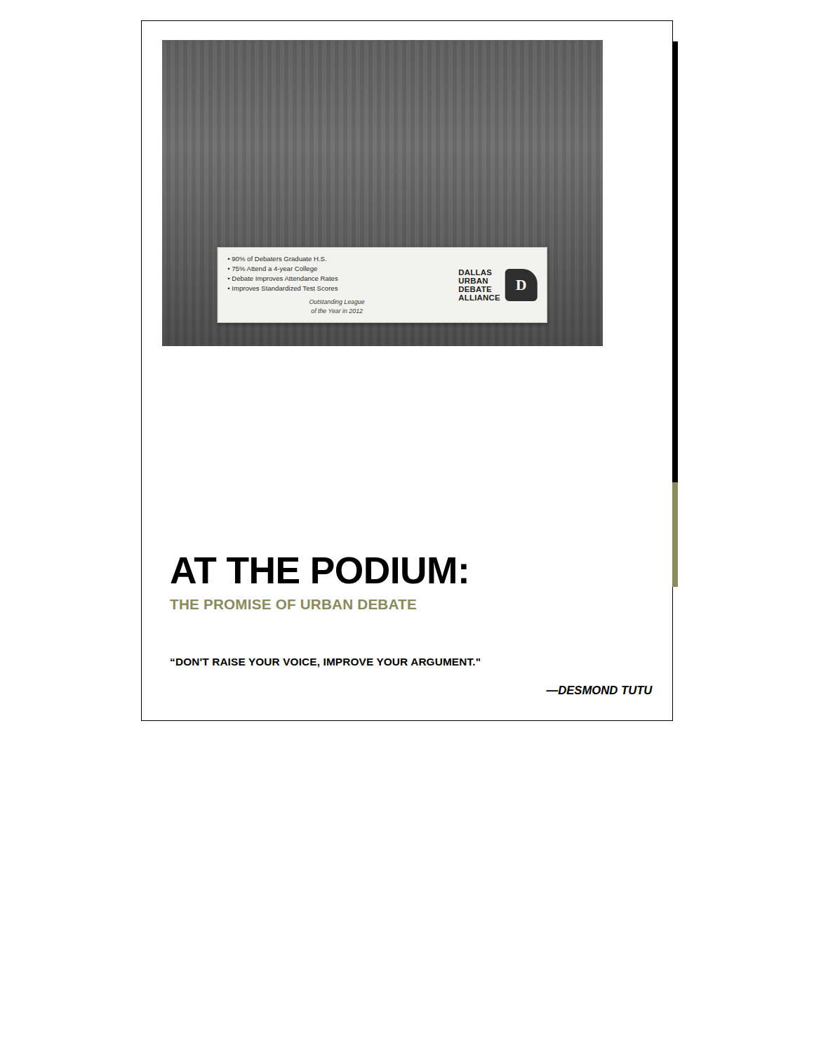90% of Debaters Graduate H.S.
75% Attend a 4-year College
Debate Improves Attendance Rates
Improves Standardized Test Scores
Outstanding League
of the Year in 2012
DALLAS URBAN DEBATE ALLIANCE
D
AT THE PODIUM:
The Promise of Urban Debate
“DON'T RAISE YOUR VOICE, IMPROVE YOUR ARGUMENT."
—DESMOND TUTU